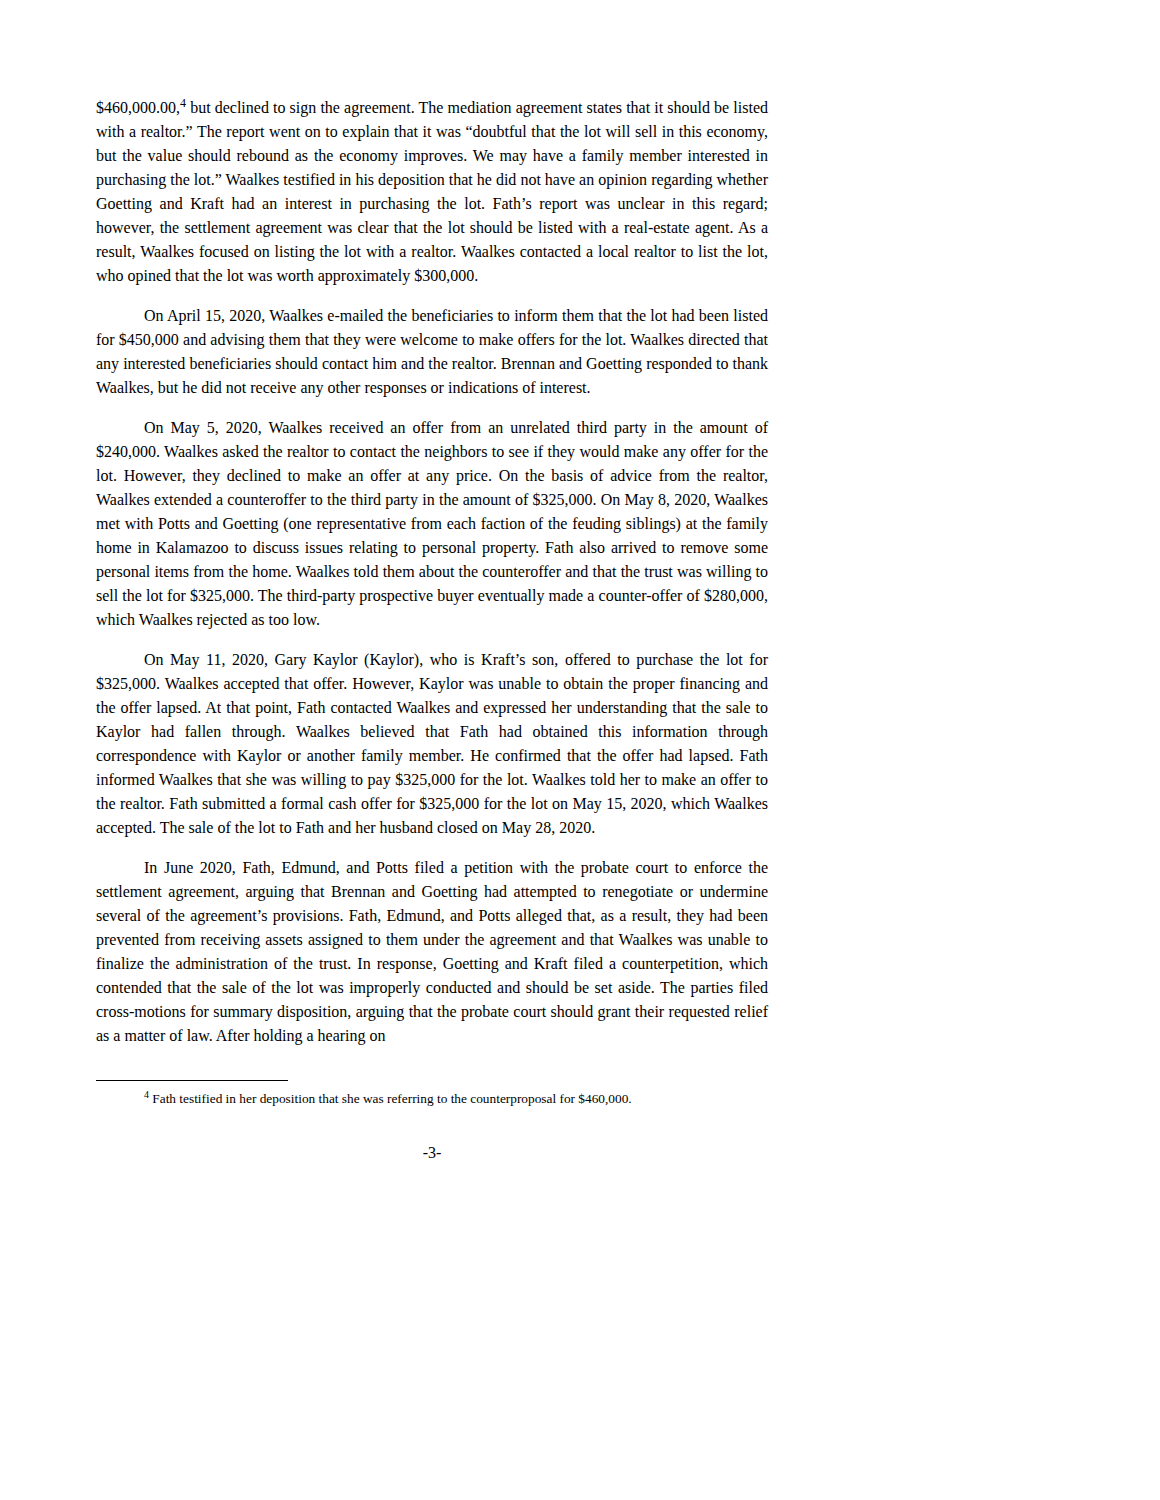$460,000.00,4 but declined to sign the agreement. The mediation agreement states that it should be listed with a realtor.” The report went on to explain that it was “doubtful that the lot will sell in this economy, but the value should rebound as the economy improves. We may have a family member interested in purchasing the lot.” Waalkes testified in his deposition that he did not have an opinion regarding whether Goetting and Kraft had an interest in purchasing the lot. Fath’s report was unclear in this regard; however, the settlement agreement was clear that the lot should be listed with a real-estate agent. As a result, Waalkes focused on listing the lot with a realtor. Waalkes contacted a local realtor to list the lot, who opined that the lot was worth approximately $300,000.
On April 15, 2020, Waalkes e-mailed the beneficiaries to inform them that the lot had been listed for $450,000 and advising them that they were welcome to make offers for the lot. Waalkes directed that any interested beneficiaries should contact him and the realtor. Brennan and Goetting responded to thank Waalkes, but he did not receive any other responses or indications of interest.
On May 5, 2020, Waalkes received an offer from an unrelated third party in the amount of $240,000. Waalkes asked the realtor to contact the neighbors to see if they would make any offer for the lot. However, they declined to make an offer at any price. On the basis of advice from the realtor, Waalkes extended a counteroffer to the third party in the amount of $325,000. On May 8, 2020, Waalkes met with Potts and Goetting (one representative from each faction of the feuding siblings) at the family home in Kalamazoo to discuss issues relating to personal property. Fath also arrived to remove some personal items from the home. Waalkes told them about the counteroffer and that the trust was willing to sell the lot for $325,000. The third-party prospective buyer eventually made a counter-offer of $280,000, which Waalkes rejected as too low.
On May 11, 2020, Gary Kaylor (Kaylor), who is Kraft’s son, offered to purchase the lot for $325,000. Waalkes accepted that offer. However, Kaylor was unable to obtain the proper financing and the offer lapsed. At that point, Fath contacted Waalkes and expressed her understanding that the sale to Kaylor had fallen through. Waalkes believed that Fath had obtained this information through correspondence with Kaylor or another family member. He confirmed that the offer had lapsed. Fath informed Waalkes that she was willing to pay $325,000 for the lot. Waalkes told her to make an offer to the realtor. Fath submitted a formal cash offer for $325,000 for the lot on May 15, 2020, which Waalkes accepted. The sale of the lot to Fath and her husband closed on May 28, 2020.
In June 2020, Fath, Edmund, and Potts filed a petition with the probate court to enforce the settlement agreement, arguing that Brennan and Goetting had attempted to renegotiate or undermine several of the agreement’s provisions. Fath, Edmund, and Potts alleged that, as a result, they had been prevented from receiving assets assigned to them under the agreement and that Waalkes was unable to finalize the administration of the trust. In response, Goetting and Kraft filed a counterpetition, which contended that the sale of the lot was improperly conducted and should be set aside. The parties filed cross-motions for summary disposition, arguing that the probate court should grant their requested relief as a matter of law. After holding a hearing on
4 Fath testified in her deposition that she was referring to the counterproposal for $460,000.
-3-